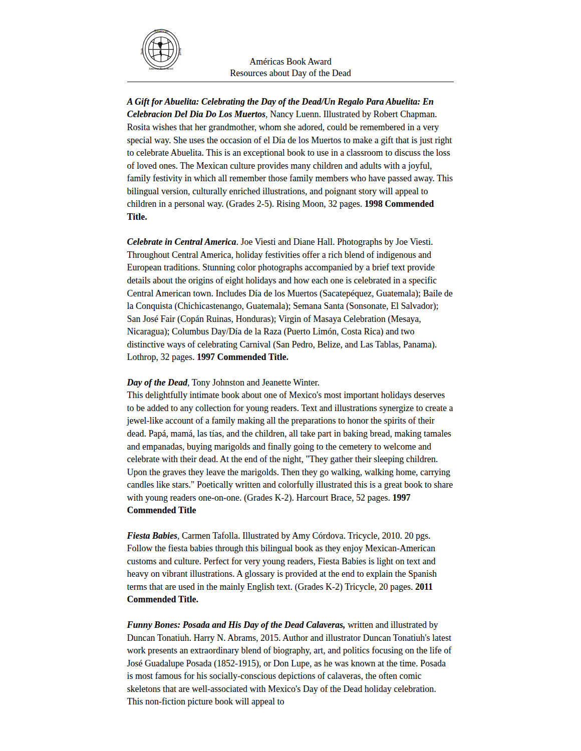Américas Américas Book Award Book Award
Américas Book Award
Resources about Day of the Dead
A Gift for Abuelita: Celebrating the Day of the Dead/Un Regalo Para Abuelita: En Celebracion Del Dia Do Los Muertos, Nancy Luenn. Illustrated by Robert Chapman. Rosita wishes that her grandmother, whom she adored, could be remembered in a very special way. She uses the occasion of el Día de los Muertos to make a gift that is just right to celebrate Abuelita. This is an exceptional book to use in a classroom to discuss the loss of loved ones. The Mexican culture provides many children and adults with a joyful, family festivity in which all remember those family members who have passed away. This bilingual version, culturally enriched illustrations, and poignant story will appeal to children in a personal way. (Grades 2-5). Rising Moon, 32 pages. 1998 Commended Title.
Celebrate in Central America. Joe Viesti and Diane Hall. Photographs by Joe Viesti. Throughout Central America, holiday festivities offer a rich blend of indigenous and European traditions. Stunning color photographs accompanied by a brief text provide details about the origins of eight holidays and how each one is celebrated in a specific Central American town. Includes Día de los Muertos (Sacatepéquez, Guatemala); Baile de la Conquista (Chichicastenango, Guatemala); Semana Santa (Sonsonate, El Salvador); San José Fair (Copán Ruinas, Honduras); Virgin of Masaya Celebration (Mesaya, Nicaragua); Columbus Day/Día de la Raza (Puerto Limón, Costa Rica) and two distinctive ways of celebrating Carnival (San Pedro, Belize, and Las Tablas, Panama). Lothrop, 32 pages. 1997 Commended Title.
Day of the Dead, Tony Johnston and Jeanette Winter.
This delightfully intimate book about one of Mexico's most important holidays deserves to be added to any collection for young readers. Text and illustrations synergize to create a jewel-like account of a family making all the preparations to honor the spirits of their dead. Papá, mamá, las tías, and the children, all take part in baking bread, making tamales and empanadas, buying marigolds and finally going to the cemetery to welcome and celebrate with their dead. At the end of the night, "They gather their sleeping children. Upon the graves they leave the marigolds. Then they go walking, walking home, carrying candles like stars." Poetically written and colorfully illustrated this is a great book to share with young readers one-on-one. (Grades K-2). Harcourt Brace, 52 pages. 1997 Commended Title
Fiesta Babies, Carmen Tafolla. Illustrated by Amy Córdova. Tricycle, 2010. 20 pgs.
Follow the fiesta babies through this bilingual book as they enjoy Mexican-American customs and culture. Perfect for very young readers, Fiesta Babies is light on text and heavy on vibrant illustrations. A glossary is provided at the end to explain the Spanish terms that are used in the mainly English text. (Grades K-2) Tricycle, 20 pages. 2011 Commended Title.
Funny Bones: Posada and His Day of the Dead Calaveras, written and illustrated by Duncan Tonatiuh. Harry N. Abrams, 2015. Author and illustrator Duncan Tonatiuh's latest work presents an extraordinary blend of biography, art, and politics focusing on the life of José Guadalupe Posada (1852-1915), or Don Lupe, as he was known at the time. Posada is most famous for his socially-conscious depictions of calaveras, the often comic skeletons that are well-associated with Mexico's Day of the Dead holiday celebration. This non-fiction picture book will appeal to